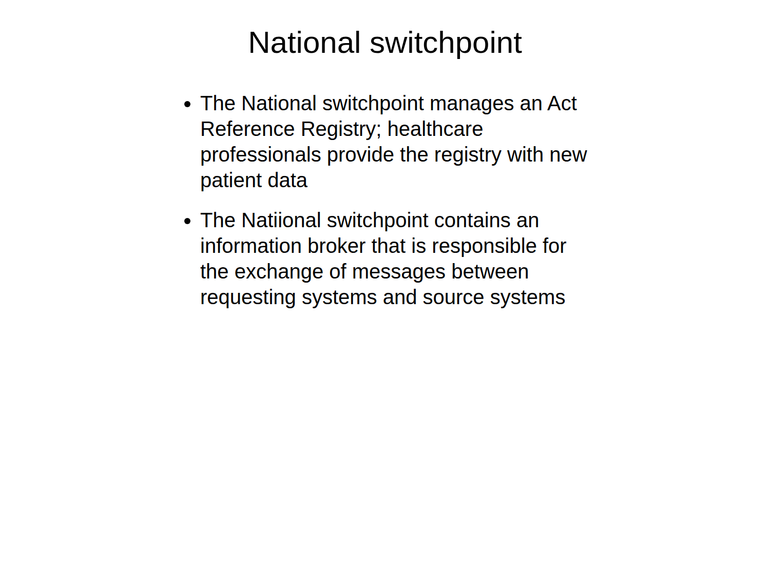National switchpoint
The National switchpoint manages an Act Reference Registry; healthcare professionals provide the registry with new patient data
The Natiional switchpoint contains an information broker that is responsible for the exchange of messages between requesting systems and source systems